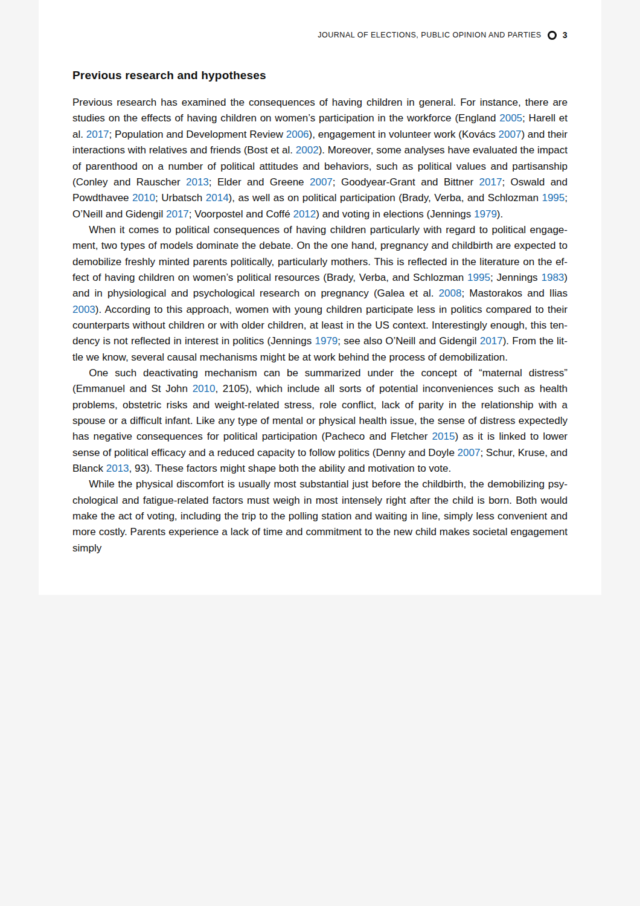Journal of Elections, Public Opinion and Parties 3
Previous research and hypotheses
Previous research has examined the consequences of having children in general. For instance, there are studies on the effects of having children on women’s participation in the workforce (England 2005; Harell et al. 2017; Population and Development Review 2006), engagement in volunteer work (Kovács 2007) and their interactions with relatives and friends (Bost et al. 2002). Moreover, some analyses have evaluated the impact of parenthood on a number of political attitudes and behaviors, such as political values and partisanship (Conley and Rauscher 2013; Elder and Greene 2007; Goodyear-Grant and Bittner 2017; Oswald and Powdthavee 2010; Urbatsch 2014), as well as on political participation (Brady, Verba, and Schlozman 1995; O’Neill and Gidengil 2017; Voorpostel and Coffé 2012) and voting in elections (Jennings 1979).
When it comes to political consequences of having children particularly with regard to political engagement, two types of models dominate the debate. On the one hand, pregnancy and childbirth are expected to demobilize freshly minted parents politically, particularly mothers. This is reflected in the literature on the effect of having children on women’s political resources (Brady, Verba, and Schlozman 1995; Jennings 1983) and in physiological and psychological research on pregnancy (Galea et al. 2008; Mastorakos and Ilias 2003). According to this approach, women with young children participate less in politics compared to their counterparts without children or with older children, at least in the US context. Interestingly enough, this tendency is not reflected in interest in politics (Jennings 1979; see also O’Neill and Gidengil 2017). From the little we know, several causal mechanisms might be at work behind the process of demobilization.
One such deactivating mechanism can be summarized under the concept of “maternal distress” (Emmanuel and St John 2010, 2105), which include all sorts of potential inconveniences such as health problems, obstetric risks and weight-related stress, role conflict, lack of parity in the relationship with a spouse or a difficult infant. Like any type of mental or physical health issue, the sense of distress expectedly has negative consequences for political participation (Pacheco and Fletcher 2015) as it is linked to lower sense of political efficacy and a reduced capacity to follow politics (Denny and Doyle 2007; Schur, Kruse, and Blanck 2013, 93). These factors might shape both the ability and motivation to vote.
While the physical discomfort is usually most substantial just before the childbirth, the demobilizing psychological and fatigue-related factors must weigh in most intensely right after the child is born. Both would make the act of voting, including the trip to the polling station and waiting in line, simply less convenient and more costly. Parents experience a lack of time and commitment to the new child makes societal engagement simply